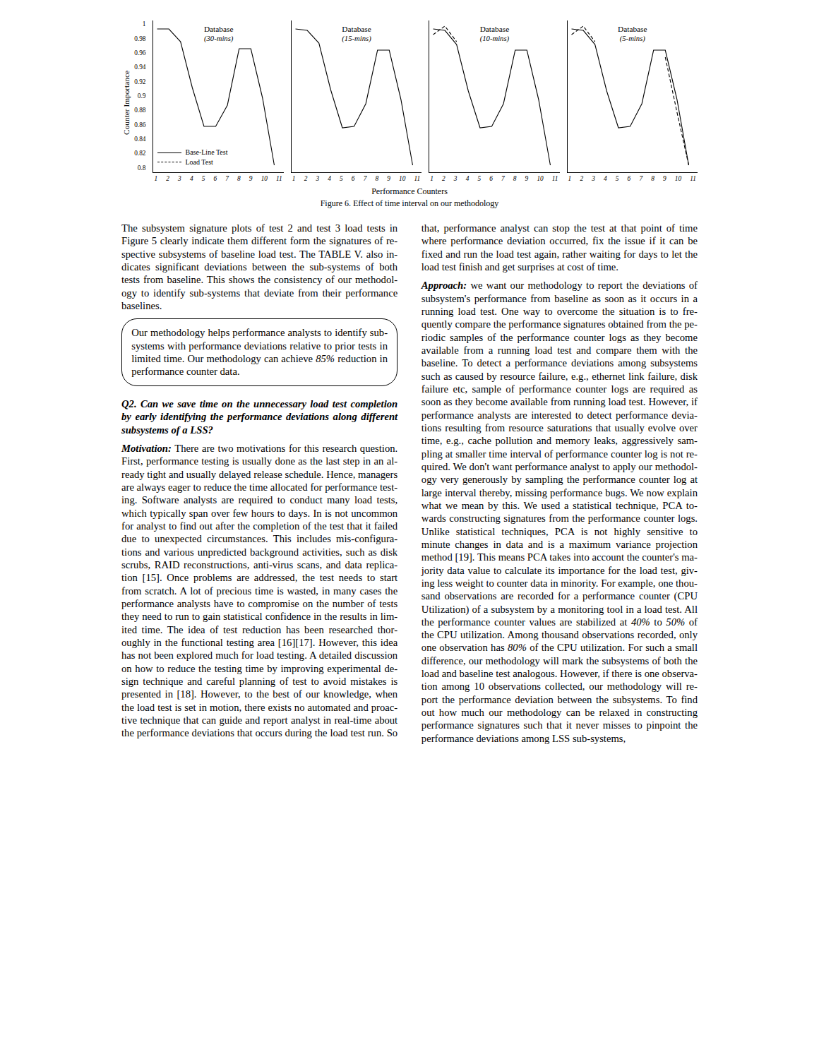Counter Importance
1 0.98 0.96 0.94 0.92 0.9 0.88 0.86 0.84 0.82 0.8
Database
(30-mins)
Base-Line Test
Load Test
1234567891011
Database
(15-mins)
1234567891011
Database
(10-mins)
1234567891011
Database
(5-mins)
1234567891011
Performance Counters
Figure 6. Effect of time interval on our methodology
The subsystem signature plots of test 2 and test 3 load tests in Figure 5 clearly indicate them different form the signatures of respective subsystems of baseline load test. The TABLE V. also indicates significant deviations between the sub-systems of both tests from baseline. This shows the consistency of our methodology to identify sub-systems that deviate from their performance baselines.
Our methodology helps performance analysts to identify sub-systems with performance deviations relative to prior tests in limited time. Our methodology can achieve 85% reduction in performance counter data.
Q2. Can we save time on the unnecessary load test completion by early identifying the performance deviations along different subsystems of a LSS?
Motivation: There are two motivations for this research question. First, performance testing is usually done as the last step in an already tight and usually delayed release schedule. Hence, managers are always eager to reduce the time allocated for performance testing. Software analysts are required to conduct many load tests, which typically span over few hours to days. In is not uncommon for analyst to find out after the completion of the test that it failed due to unexpected circumstances. This includes mis-configurations and various unpredicted background activities, such as disk scrubs, RAID reconstructions, anti-virus scans, and data replication [15]. Once problems are addressed, the test needs to start from scratch. A lot of precious time is wasted, in many cases the performance analysts have to compromise on the number of tests they need to run to gain statistical confidence in the results in limited time. The idea of test reduction has been researched thoroughly in the functional testing area [16][17]. However, this idea has not been explored much for load testing. A detailed discussion on how to reduce the testing time by improving experimental design technique and careful planning of test to avoid mistakes is presented in [18]. However, to the best of our knowledge, when the load test is set in motion, there exists no automated and proactive technique that can guide and report analyst in real-time about the performance deviations that occurs during the load test run. So that, performance analyst can stop the test at that point of time where performance deviation occurred, fix the issue if it can be fixed and run the load test again, rather waiting for days to let the load test finish and get surprises at cost of time.
Approach: we want our methodology to report the deviations of subsystem's performance from baseline as soon as it occurs in a running load test. One way to overcome the situation is to frequently compare the performance signatures obtained from the periodic samples of the performance counter logs as they become available from a running load test and compare them with the baseline. To detect a performance deviations among subsystems such as caused by resource failure, e.g., ethernet link failure, disk failure etc, sample of performance counter logs are required as soon as they become available from running load test. However, if performance analysts are interested to detect performance deviations resulting from resource saturations that usually evolve over time, e.g., cache pollution and memory leaks, aggressively sampling at smaller time interval of performance counter log is not required. We don't want performance analyst to apply our methodology very generously by sampling the performance counter log at large interval thereby, missing performance bugs. We now explain what we mean by this. We used a statistical technique, PCA towards constructing signatures from the performance counter logs. Unlike statistical techniques, PCA is not highly sensitive to minute changes in data and is a maximum variance projection method [19]. This means PCA takes into account the counter's majority data value to calculate its importance for the load test, giving less weight to counter data in minority. For example, one thousand observations are recorded for a performance counter (CPU Utilization) of a subsystem by a monitoring tool in a load test. All the performance counter values are stabilized at 40% to 50% of the CPU utilization. Among thousand observations recorded, only one observation has 80% of the CPU utilization. For such a small difference, our methodology will mark the subsystems of both the load and baseline test analogous. However, if there is one observation among 10 observations collected, our methodology will report the performance deviation between the subsystems. To find out how much our methodology can be relaxed in constructing performance signatures such that it never misses to pinpoint the performance deviations among LSS sub-systems,